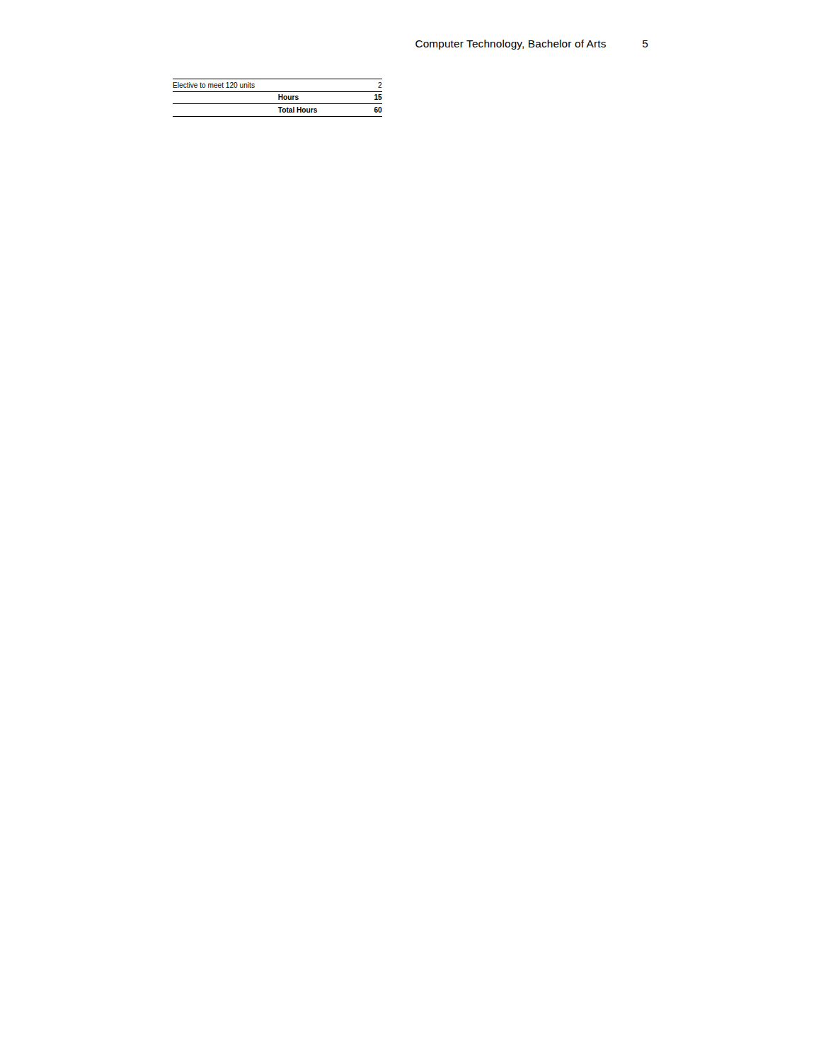Computer Technology, Bachelor of Arts 5
| Elective to meet 120 units | 2 |
| | Hours | 15 |
| | Total Hours | 60 |